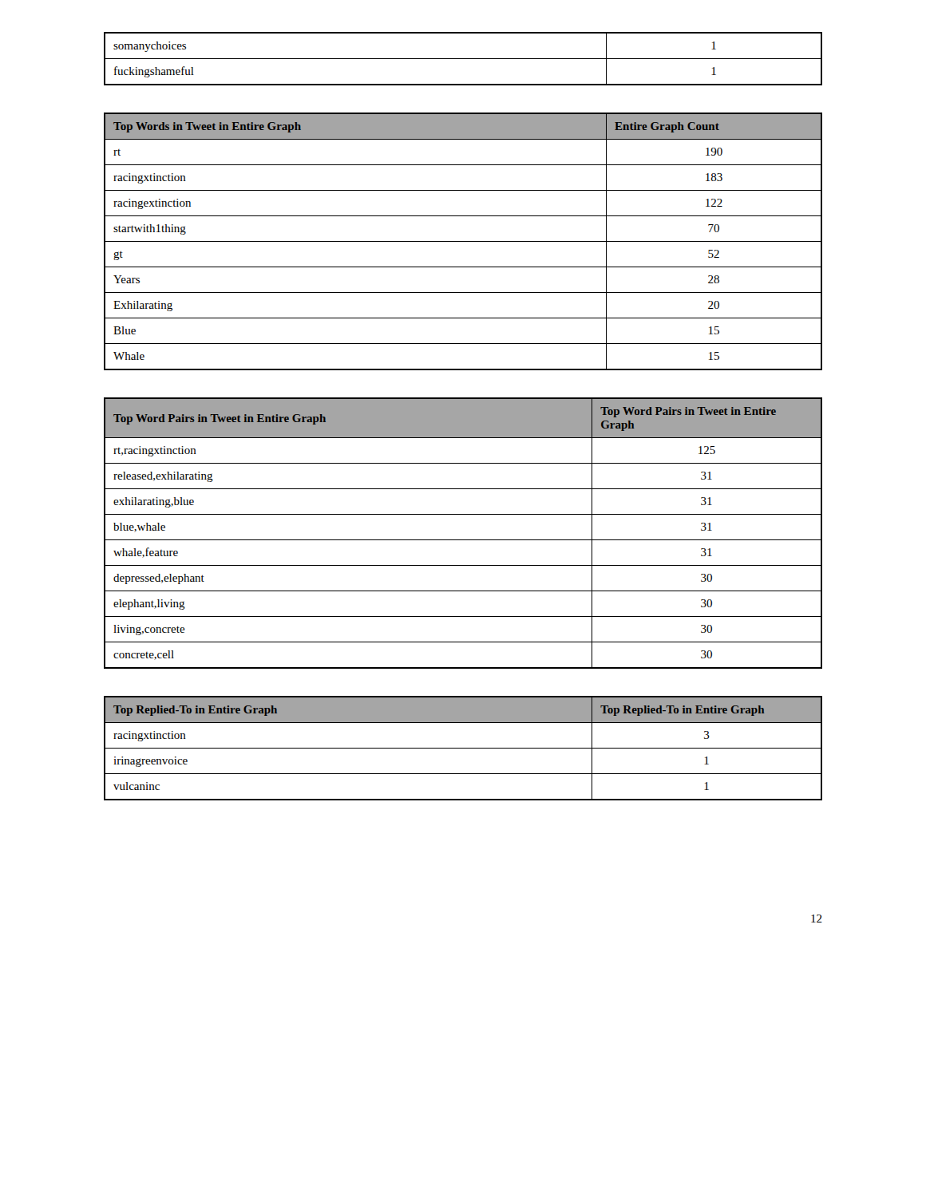| somanychoices | 1 |
| fuckingshameful | 1 |
| Top Words in Tweet in Entire Graph | Entire Graph Count |
| --- | --- |
| rt | 190 |
| racingxtinction | 183 |
| racingextinction | 122 |
| startwith1thing | 70 |
| gt | 52 |
| Years | 28 |
| Exhilarating | 20 |
| Blue | 15 |
| Whale | 15 |
| Top Word Pairs in Tweet in Entire Graph | Top Word Pairs in Tweet in Entire Graph |
| --- | --- |
| rt,racingxtinction | 125 |
| released,exhilarating | 31 |
| exhilarating,blue | 31 |
| blue,whale | 31 |
| whale,feature | 31 |
| depressed,elephant | 30 |
| elephant,living | 30 |
| living,concrete | 30 |
| concrete,cell | 30 |
| Top Replied-To in Entire Graph | Top Replied-To in Entire Graph |
| --- | --- |
| racingxtinction | 3 |
| irinagreenvoice | 1 |
| vulcaninc | 1 |
12